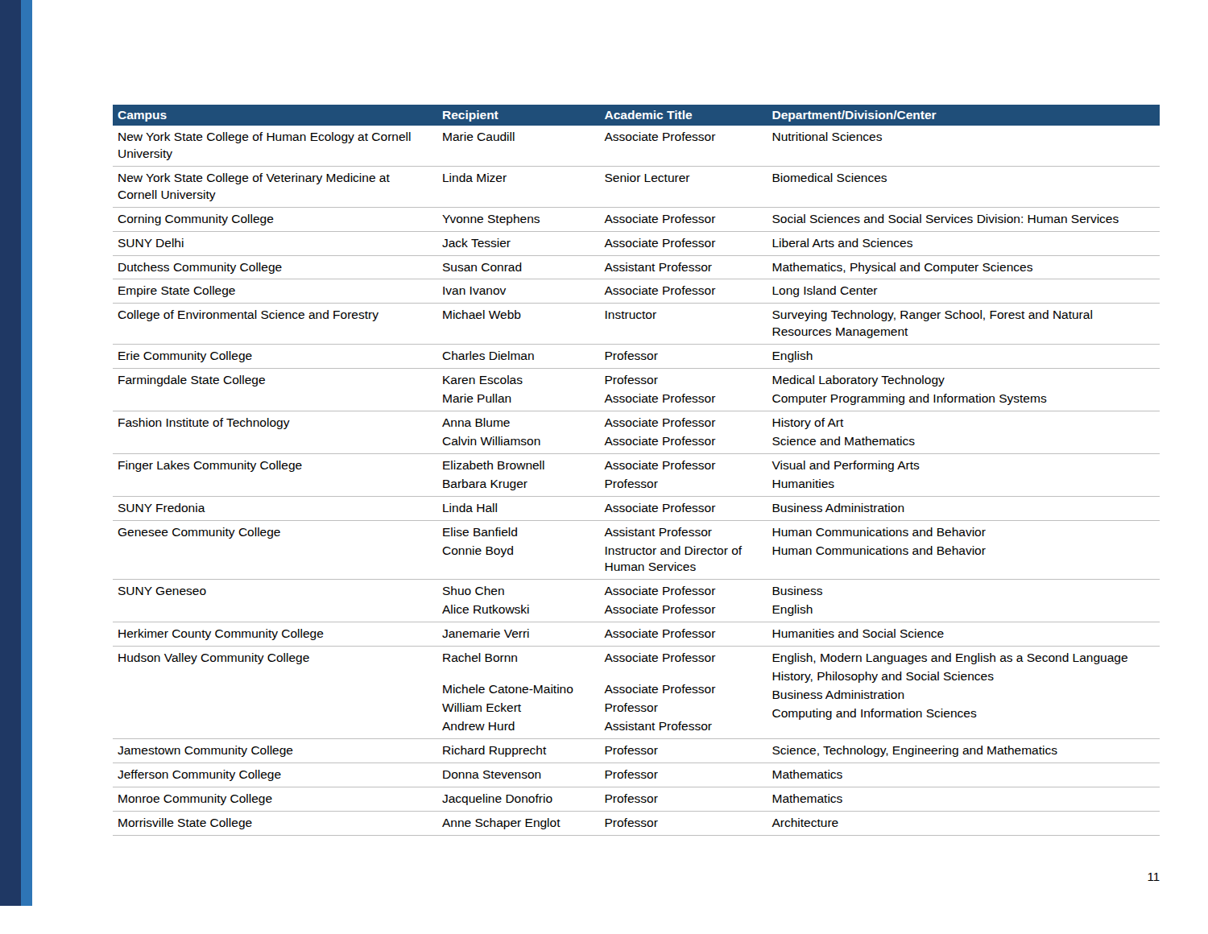| Campus | Recipient | Academic Title | Department/Division/Center |
| --- | --- | --- | --- |
| New York State College of Human Ecology at Cornell University | Marie Caudill | Associate Professor | Nutritional Sciences |
| New York State College of Veterinary Medicine at Cornell University | Linda Mizer | Senior Lecturer | Biomedical Sciences |
| Corning Community College | Yvonne Stephens | Associate Professor | Social Sciences and Social Services Division: Human Services |
| SUNY Delhi | Jack Tessier | Associate Professor | Liberal Arts and Sciences |
| Dutchess Community College | Susan Conrad | Assistant Professor | Mathematics, Physical and Computer Sciences |
| Empire State College | Ivan Ivanov | Associate Professor | Long Island Center |
| College of Environmental Science and Forestry | Michael Webb | Instructor | Surveying Technology, Ranger School, Forest and Natural Resources Management |
| Erie Community College | Charles Dielman | Professor | English |
| Farmingdale State College | Karen Escolas Marie Pullan | Professor Associate Professor | Medical Laboratory Technology Computer Programming and Information Systems |
| Fashion Institute of Technology | Anna Blume Calvin Williamson | Associate Professor Associate Professor | History of Art Science and Mathematics |
| Finger Lakes Community College | Elizabeth Brownell Barbara Kruger | Associate Professor Professor | Visual and Performing Arts Humanities |
| SUNY Fredonia | Linda Hall | Associate Professor | Business Administration |
| Genesee Community College | Elise Banfield Connie Boyd | Assistant Professor Instructor and Director of Human Services | Human Communications and Behavior Human Communications and Behavior |
| SUNY Geneseo | Shuo Chen Alice Rutkowski | Associate Professor Associate Professor | Business English |
| Herkimer County Community College | Janemarie Verri | Associate Professor | Humanities and Social Science |
| Hudson Valley Community College | Rachel Bornn Michele Catone-Maitino William Eckert Andrew Hurd | Associate Professor Associate Professor Professor Assistant Professor | English, Modern Languages and English as a Second Language History, Philosophy and Social Sciences Business Administration Computing and Information Sciences |
| Jamestown Community College | Richard Rupprecht | Professor | Science, Technology, Engineering and Mathematics |
| Jefferson Community College | Donna Stevenson | Professor | Mathematics |
| Monroe Community College | Jacqueline Donofrio | Professor | Mathematics |
| Morrisville State College | Anne Schaper Englot | Professor | Architecture |
11